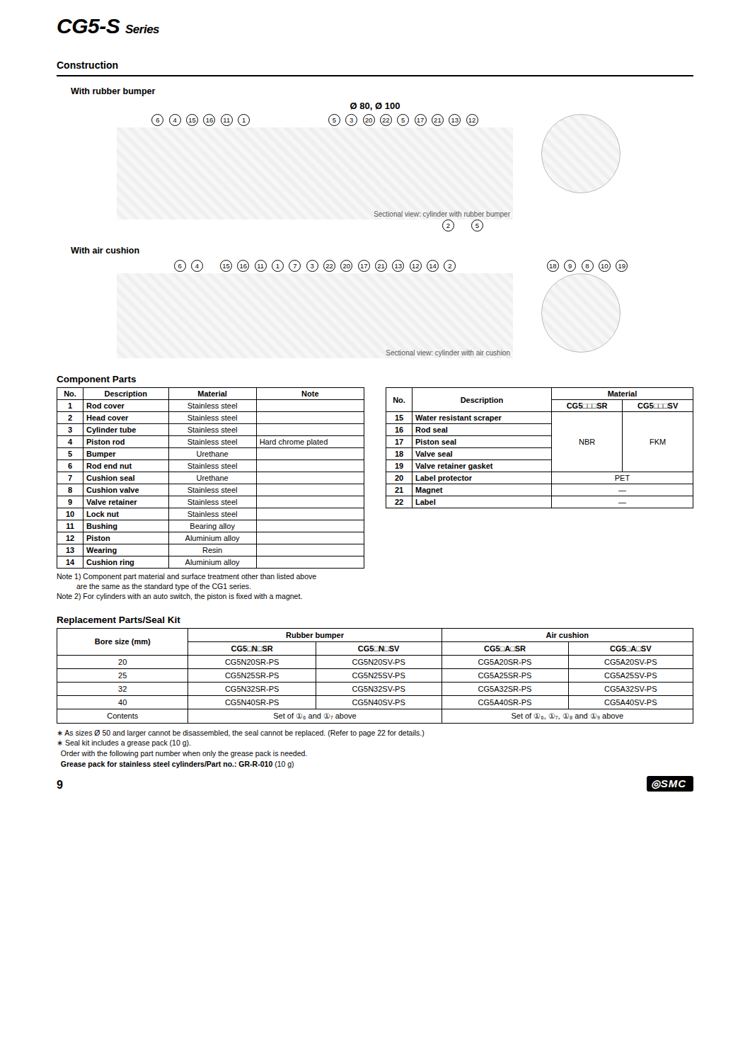CG5-S Series
Construction
With rubber bumper
Ø 80, Ø 100
6 4 15 16 11 1 5 3 20 22 5 17 21 13 12
Sectional view: cylinder with rubber bumper
2 5
With air cushion
6 4 15 16 11 1 7 3 22 20 17 21 13 12 14 2
Sectional view: cylinder with air cushion
18 9 8 10 19
Component Parts
| No. | Description | Material | Note |
| --- | --- | --- | --- |
| 1 | Rod cover | Stainless steel | |
| 2 | Head cover | Stainless steel | |
| 3 | Cylinder tube | Stainless steel | |
| 4 | Piston rod | Stainless steel | Hard chrome plated |
| 5 | Bumper | Urethane | |
| 6 | Rod end nut | Stainless steel | |
| 7 | Cushion seal | Urethane | |
| 8 | Cushion valve | Stainless steel | |
| 9 | Valve retainer | Stainless steel | |
| 10 | Lock nut | Stainless steel | |
| 11 | Bushing | Bearing alloy | |
| 12 | Piston | Aluminium alloy | |
| 13 | Wearing | Resin | |
| 14 | Cushion ring | Aluminium alloy | |
| No. | Description | Material |
| --- | --- | --- |
| CG5□□□SR | CG5□□□SV |
| 15 | Water resistant scraper | NBR | FKM |
| 16 | Rod seal |
| 17 | Piston seal |
| 18 | Valve seal |
| 19 | Valve retainer gasket |
| 20 | Label protector | PET |
| 21 | Magnet | — |
| 22 | Label | — |
Note 1) Component part material and surface treatment other than listed above are the same as the standard type of the CG1 series. Note 2) For cylinders with an auto switch, the piston is fixed with a magnet.
Replacement Parts/Seal Kit
| Bore size (mm) | Rubber bumper | Air cushion |
| --- | --- | --- |
| CG5□N□SR | CG5□N□SV | CG5□A□SR | CG5□A□SV |
| 20 | CG5N20SR-PS | CG5N20SV-PS | CG5A20SR-PS | CG5A20SV-PS |
| 25 | CG5N25SR-PS | CG5N25SV-PS | CG5A25SR-PS | CG5A25SV-PS |
| 32 | CG5N32SR-PS | CG5N32SV-PS | CG5A32SR-PS | CG5A32SV-PS |
| 40 | CG5N40SR-PS | CG5N40SV-PS | CG5A40SR-PS | CG5A40SV-PS |
| Contents | Set of ①₆ and ①₇ above | Set of ①₆, ①₇, ①₈ and ①₉ above |
∗ As sizes Ø 50 and larger cannot be disassembled, the seal cannot be replaced. (Refer to page 22 for details.)
∗ Seal kit includes a grease pack (10 g).
Order with the following part number when only the grease pack is needed.
Grease pack for stainless steel cylinders/Part no.: GR-R-010 (10 g)
9
◎SMC